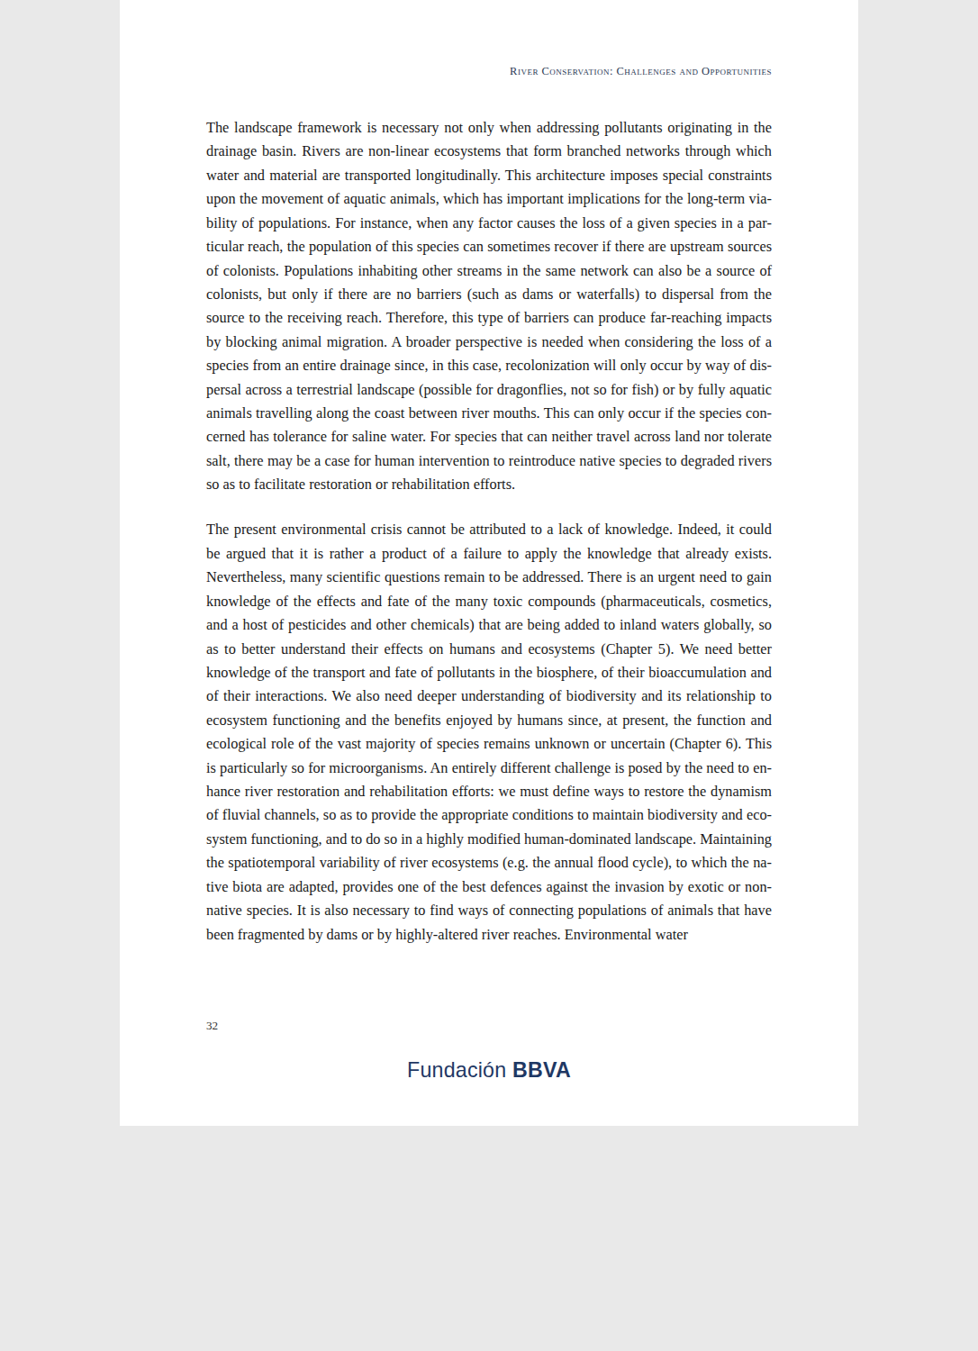River Conservation: Challenges and Opportunities
The landscape framework is necessary not only when addressing pollutants originating in the drainage basin. Rivers are non-linear ecosystems that form branched networks through which water and material are transported longitudinally. This architecture imposes special constraints upon the movement of aquatic animals, which has important implications for the long-term viability of populations. For instance, when any factor causes the loss of a given species in a particular reach, the population of this species can sometimes recover if there are upstream sources of colonists. Populations inhabiting other streams in the same network can also be a source of colonists, but only if there are no barriers (such as dams or waterfalls) to dispersal from the source to the receiving reach. Therefore, this type of barriers can produce far-reaching impacts by blocking animal migration. A broader perspective is needed when considering the loss of a species from an entire drainage since, in this case, recolonization will only occur by way of dispersal across a terrestrial landscape (possible for dragonflies, not so for fish) or by fully aquatic animals travelling along the coast between river mouths. This can only occur if the species concerned has tolerance for saline water. For species that can neither travel across land nor tolerate salt, there may be a case for human intervention to reintroduce native species to degraded rivers so as to facilitate restoration or rehabilitation efforts.
The present environmental crisis cannot be attributed to a lack of knowledge. Indeed, it could be argued that it is rather a product of a failure to apply the knowledge that already exists. Nevertheless, many scientific questions remain to be addressed. There is an urgent need to gain knowledge of the effects and fate of the many toxic compounds (pharmaceuticals, cosmetics, and a host of pesticides and other chemicals) that are being added to inland waters globally, so as to better understand their effects on humans and ecosystems (Chapter 5). We need better knowledge of the transport and fate of pollutants in the biosphere, of their bioaccumulation and of their interactions. We also need deeper understanding of biodiversity and its relationship to ecosystem functioning and the benefits enjoyed by humans since, at present, the function and ecological role of the vast majority of species remains unknown or uncertain (Chapter 6). This is particularly so for microorganisms. An entirely different challenge is posed by the need to enhance river restoration and rehabilitation efforts: we must define ways to restore the dynamism of fluvial channels, so as to provide the appropriate conditions to maintain biodiversity and ecosystem functioning, and to do so in a highly modified human-dominated landscape. Maintaining the spatiotemporal variability of river ecosystems (e.g. the annual flood cycle), to which the native biota are adapted, provides one of the best defences against the invasion by exotic or non-native species. It is also necessary to find ways of connecting populations of animals that have been fragmented by dams or by highly-altered river reaches. Environmental water
32
Fundación BBVA